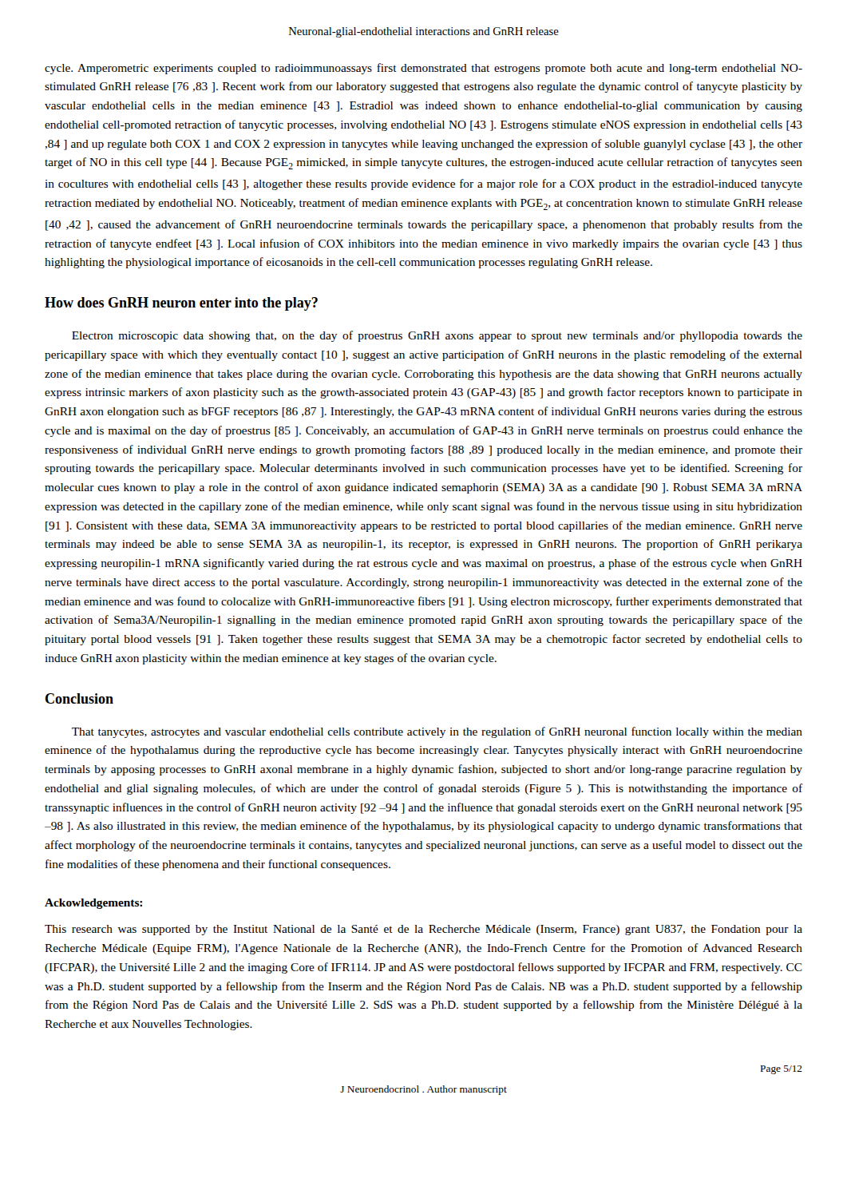Neuronal-glial-endothelial interactions and GnRH release
cycle. Amperometric experiments coupled to radioimmunoassays first demonstrated that estrogens promote both acute and long-term endothelial NO-stimulated GnRH release [76 ,83 ]. Recent work from our laboratory suggested that estrogens also regulate the dynamic control of tanycyte plasticity by vascular endothelial cells in the median eminence [43 ]. Estradiol was indeed shown to enhance endothelial-to-glial communication by causing endothelial cell-promoted retraction of tanycytic processes, involving endothelial NO [43 ]. Estrogens stimulate eNOS expression in endothelial cells [43 ,84 ] and up regulate both COX 1 and COX 2 expression in tanycytes while leaving unchanged the expression of soluble guanylyl cyclase [43 ], the other target of NO in this cell type [44 ]. Because PGE2 mimicked, in simple tanycyte cultures, the estrogen-induced acute cellular retraction of tanycytes seen in cocultures with endothelial cells [43 ], altogether these results provide evidence for a major role for a COX product in the estradiol-induced tanycyte retraction mediated by endothelial NO. Noticeably, treatment of median eminence explants with PGE2, at concentration known to stimulate GnRH release [40 ,42 ], caused the advancement of GnRH neuroendocrine terminals towards the pericapillary space, a phenomenon that probably results from the retraction of tanycyte endfeet [43 ]. Local infusion of COX inhibitors into the median eminence in vivo markedly impairs the ovarian cycle [43 ] thus highlighting the physiological importance of eicosanoids in the cell-cell communication processes regulating GnRH release.
How does GnRH neuron enter into the play?
Electron microscopic data showing that, on the day of proestrus GnRH axons appear to sprout new terminals and/or phyllopodia towards the pericapillary space with which they eventually contact [10 ], suggest an active participation of GnRH neurons in the plastic remodeling of the external zone of the median eminence that takes place during the ovarian cycle. Corroborating this hypothesis are the data showing that GnRH neurons actually express intrinsic markers of axon plasticity such as the growth-associated protein 43 (GAP-43) [85 ] and growth factor receptors known to participate in GnRH axon elongation such as bFGF receptors [86 ,87 ]. Interestingly, the GAP-43 mRNA content of individual GnRH neurons varies during the estrous cycle and is maximal on the day of proestrus [85 ]. Conceivably, an accumulation of GAP-43 in GnRH nerve terminals on proestrus could enhance the responsiveness of individual GnRH nerve endings to growth promoting factors [88 ,89 ] produced locally in the median eminence, and promote their sprouting towards the pericapillary space. Molecular determinants involved in such communication processes have yet to be identified. Screening for molecular cues known to play a role in the control of axon guidance indicated semaphorin (SEMA) 3A as a candidate [90 ]. Robust SEMA 3A mRNA expression was detected in the capillary zone of the median eminence, while only scant signal was found in the nervous tissue using in situ hybridization [91 ]. Consistent with these data, SEMA 3A immunoreactivity appears to be restricted to portal blood capillaries of the median eminence. GnRH nerve terminals may indeed be able to sense SEMA 3A as neuropilin-1, its receptor, is expressed in GnRH neurons. The proportion of GnRH perikarya expressing neuropilin-1 mRNA significantly varied during the rat estrous cycle and was maximal on proestrus, a phase of the estrous cycle when GnRH nerve terminals have direct access to the portal vasculature. Accordingly, strong neuropilin-1 immunoreactivity was detected in the external zone of the median eminence and was found to colocalize with GnRH-immunoreactive fibers [91 ]. Using electron microscopy, further experiments demonstrated that activation of Sema3A/Neuropilin-1 signalling in the median eminence promoted rapid GnRH axon sprouting towards the pericapillary space of the pituitary portal blood vessels [91 ]. Taken together these results suggest that SEMA 3A may be a chemotropic factor secreted by endothelial cells to induce GnRH axon plasticity within the median eminence at key stages of the ovarian cycle.
Conclusion
That tanycytes, astrocytes and vascular endothelial cells contribute actively in the regulation of GnRH neuronal function locally within the median eminence of the hypothalamus during the reproductive cycle has become increasingly clear. Tanycytes physically interact with GnRH neuroendocrine terminals by apposing processes to GnRH axonal membrane in a highly dynamic fashion, subjected to short and/or long-range paracrine regulation by endothelial and glial signaling molecules, of which are under the control of gonadal steroids (Figure 5 ). This is notwithstanding the importance of transsynaptic influences in the control of GnRH neuron activity [92 –94 ] and the influence that gonadal steroids exert on the GnRH neuronal network [95 –98 ]. As also illustrated in this review, the median eminence of the hypothalamus, by its physiological capacity to undergo dynamic transformations that affect morphology of the neuroendocrine terminals it contains, tanycytes and specialized neuronal junctions, can serve as a useful model to dissect out the fine modalities of these phenomena and their functional consequences.
Ackowledgements:
This research was supported by the Institut National de la Santé et de la Recherche Médicale (Inserm, France) grant U837, the Fondation pour la Recherche Médicale (Equipe FRM), l'Agence Nationale de la Recherche (ANR), the Indo-French Centre for the Promotion of Advanced Research (IFCPAR), the Université Lille 2 and the imaging Core of IFR114. JP and AS were postdoctoral fellows supported by IFCPAR and FRM, respectively. CC was a Ph.D. student supported by a fellowship from the Inserm and the Région Nord Pas de Calais. NB was a Ph.D. student supported by a fellowship from the Région Nord Pas de Calais and the Université Lille 2. SdS was a Ph.D. student supported by a fellowship from the Ministère Délégué à la Recherche et aux Nouvelles Technologies.
Page 5/12
J Neuroendocrinol . Author manuscript